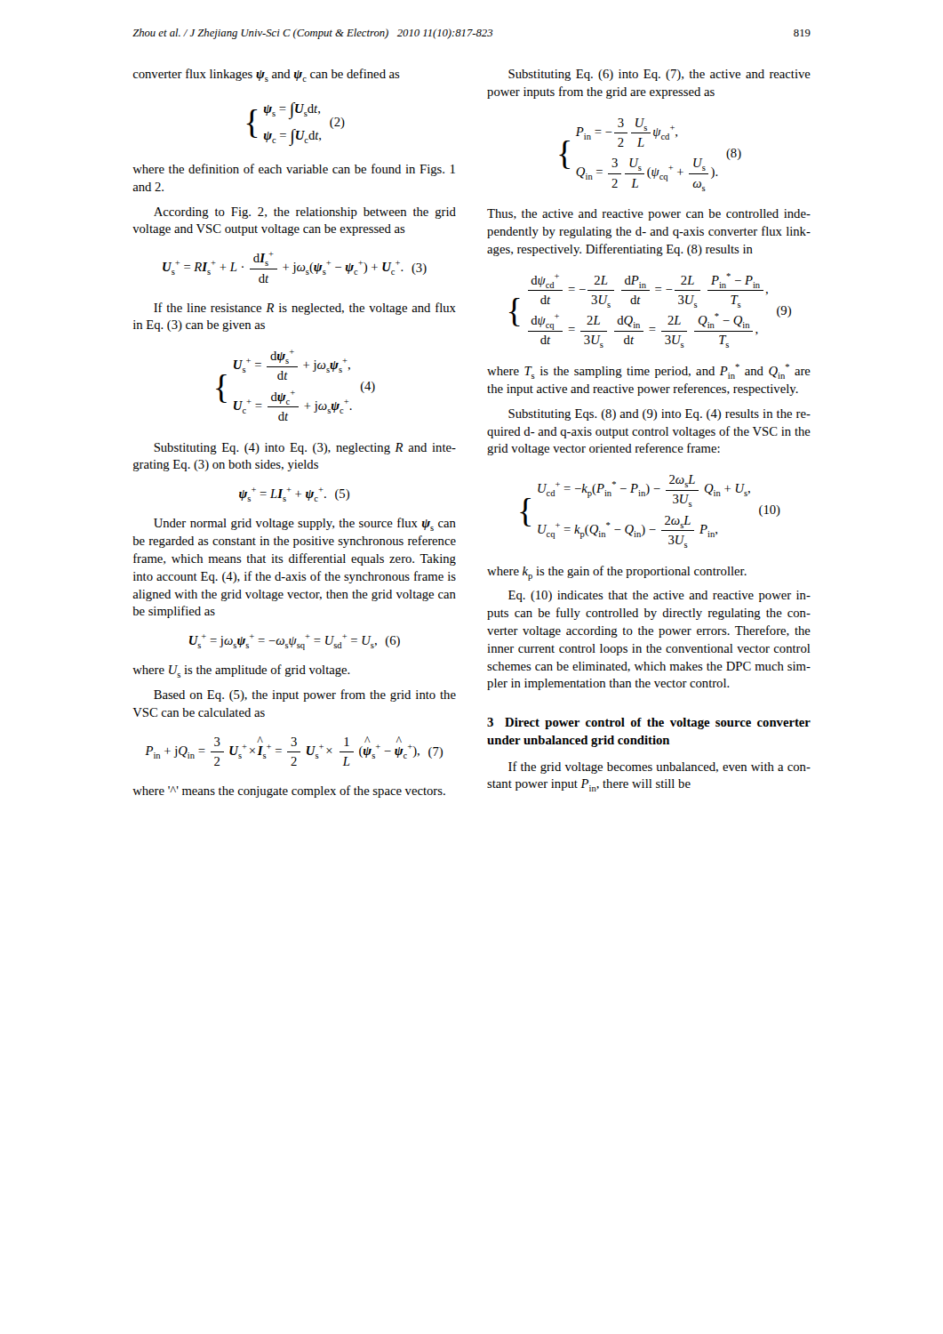Zhou et al. / J Zhejiang Univ-Sci C (Comput & Electron) 2010 11(10):817-823 819
converter flux linkages ψs and ψc can be defined as
{
ψs = ∫Usdt,
ψc = ∫Ucdt,
(2)
where the definition of each variable can be found in Figs. 1 and 2.
According to Fig. 2, the relationship between the grid voltage and VSC output voltage can be expressed as
Us+ = RIs+ + L · dIs+dt + jωs(ψs+ − ψc+) + Uc+. (3)
If the line resistance R is neglected, the voltage and flux in Eq. (3) can be given as
{
Us+ = dψs+dt + jωsψs+,
Uc+ = dψc+dt + jωsψc+.
(4)
Substituting Eq. (4) into Eq. (3), neglecting R and integrating Eq. (3) on both sides, yields
ψs+ = LIs+ + ψc+. (5)
Under normal grid voltage supply, the source flux ψs can be regarded as constant in the positive synchronous reference frame, which means that its differential equals zero. Taking into account Eq. (4), if the d-axis of the synchronous frame is aligned with the grid voltage vector, then the grid voltage can be simplified as
Us+ = jωsψs+ = −ωsψsq+ = Usd+ = Us, (6)
where Us is the amplitude of grid voltage.
Based on Eq. (5), the input power from the grid into the VSC can be calculated as
Pin + jQin = 32 Us+×Is+ = 32 Us+× 1 L (ψs+ − ψc+), (7)
where '^' means the conjugate complex of the space vectors.
Substituting Eq. (6) into Eq. (7), the active and reactive power inputs from the grid are expressed as
{
Pin = −32 Us L ψcd+,
Qin = 32 Us L(ψcq+ + Us ωs).
(8)
Thus, the active and reactive power can be controlled independently by regulating the d- and q-axis converter flux linkages, respectively. Differentiating Eq. (8) results in
{
dψcd+dt = −2L 3Us dPin dt = −2L 3Us Pin* − Pin Ts,
dψcq+dt = 2L 3Us dQin dt = 2L 3Us Qin* − Qin Ts,
(9)
where Ts is the sampling time period, and Pin* and Qin* are the input active and reactive power references, respectively.
Substituting Eqs. (8) and (9) into Eq. (4) results in the required d- and q-axis output control voltages of the VSC in the grid voltage vector oriented reference frame:
{
Ucd+ = −kp(Pin* − Pin) − 2ωsL 3Us Qin + Us,
Ucq+ = kp(Qin* − Qin) − 2ωsL 3Us Pin,
(10)
where kp is the gain of the proportional controller.
Eq. (10) indicates that the active and reactive power inputs can be fully controlled by directly regulating the converter voltage according to the power errors. Therefore, the inner current control loops in the conventional vector control schemes can be eliminated, which makes the DPC much simpler in implementation than the vector control.
3 Direct power control of the voltage source converter under unbalanced grid condition
If the grid voltage becomes unbalanced, even with a constant power input Pin, there will still be